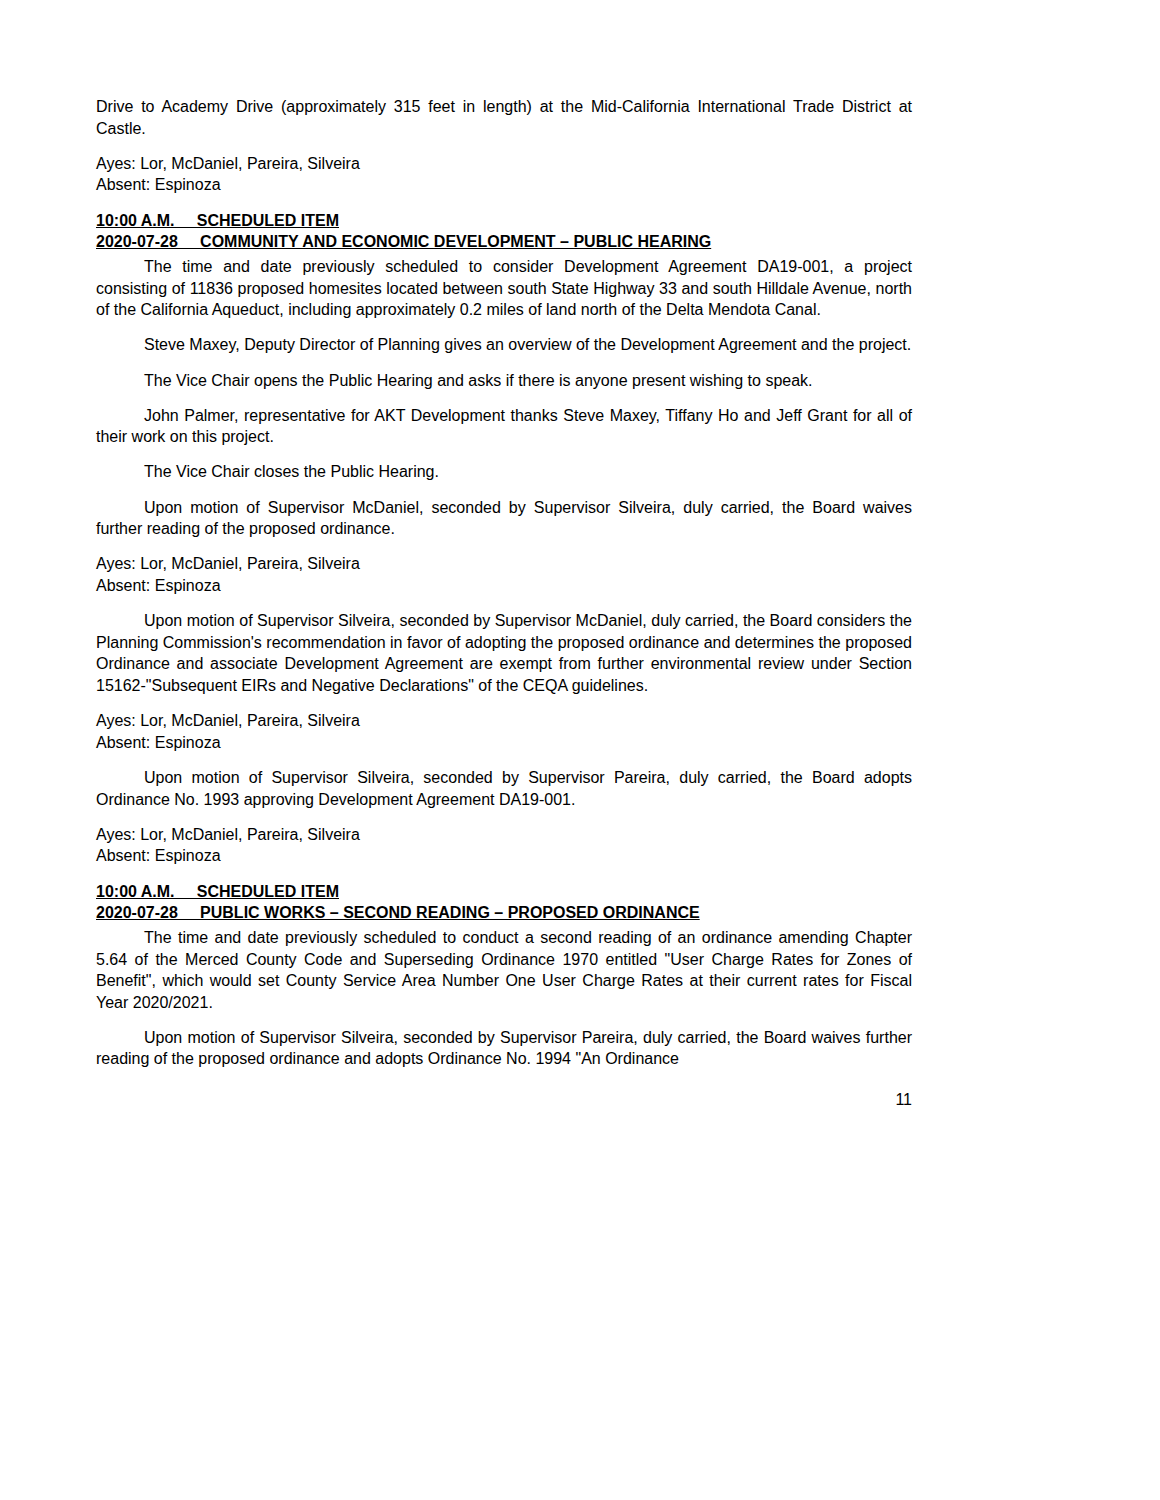Drive to Academy Drive (approximately 315 feet in length) at the Mid-California International Trade District at Castle.
Ayes: Lor, McDaniel, Pareira, Silveira
Absent: Espinoza
10:00 A.M. SCHEDULED ITEM
2020-07-28 COMMUNITY AND ECONOMIC DEVELOPMENT – PUBLIC HEARING
The time and date previously scheduled to consider Development Agreement DA19-001, a project consisting of 11836 proposed homesites located between south State Highway 33 and south Hilldale Avenue, north of the California Aqueduct, including approximately 0.2 miles of land north of the Delta Mendota Canal.
Steve Maxey, Deputy Director of Planning gives an overview of the Development Agreement and the project.
The Vice Chair opens the Public Hearing and asks if there is anyone present wishing to speak.
John Palmer, representative for AKT Development thanks Steve Maxey, Tiffany Ho and Jeff Grant for all of their work on this project.
The Vice Chair closes the Public Hearing.
Upon motion of Supervisor McDaniel, seconded by Supervisor Silveira, duly carried, the Board waives further reading of the proposed ordinance.
Ayes: Lor, McDaniel, Pareira, Silveira
Absent: Espinoza
Upon motion of Supervisor Silveira, seconded by Supervisor McDaniel, duly carried, the Board considers the Planning Commission's recommendation in favor of adopting the proposed ordinance and determines the proposed Ordinance and associate Development Agreement are exempt from further environmental review under Section 15162-"Subsequent EIRs and Negative Declarations" of the CEQA guidelines.
Ayes: Lor, McDaniel, Pareira, Silveira
Absent: Espinoza
Upon motion of Supervisor Silveira, seconded by Supervisor Pareira, duly carried, the Board adopts Ordinance No. 1993 approving Development Agreement DA19-001.
Ayes: Lor, McDaniel, Pareira, Silveira
Absent: Espinoza
10:00 A.M. SCHEDULED ITEM
2020-07-28 PUBLIC WORKS – SECOND READING – PROPOSED ORDINANCE
The time and date previously scheduled to conduct a second reading of an ordinance amending Chapter 5.64 of the Merced County Code and Superseding Ordinance 1970 entitled "User Charge Rates for Zones of Benefit", which would set County Service Area Number One User Charge Rates at their current rates for Fiscal Year 2020/2021.
Upon motion of Supervisor Silveira, seconded by Supervisor Pareira, duly carried, the Board waives further reading of the proposed ordinance and adopts Ordinance No. 1994 "An Ordinance
11